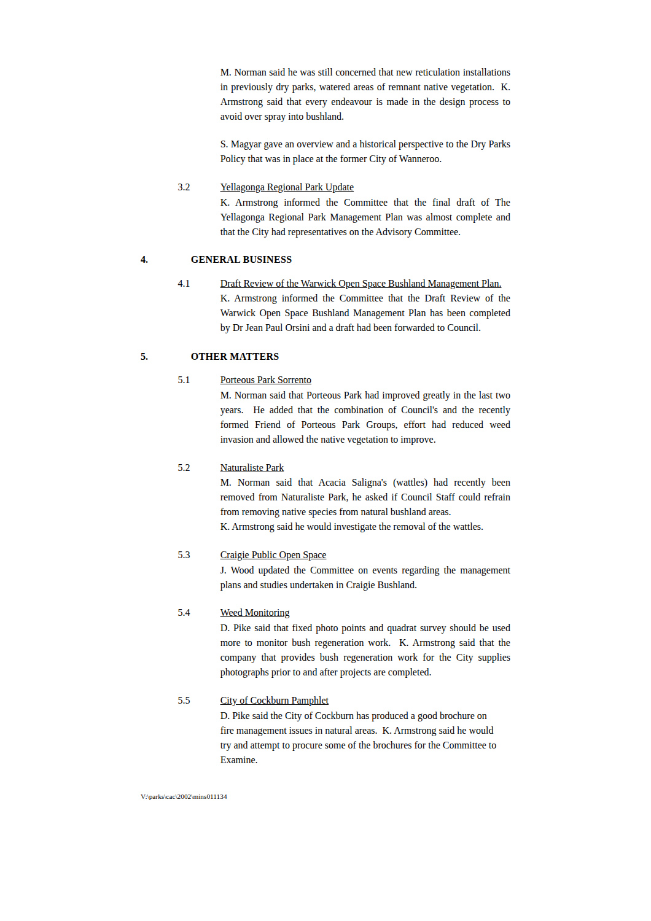M. Norman said he was still concerned that new reticulation installations in previously dry parks, watered areas of remnant native vegetation. K. Armstrong said that every endeavour is made in the design process to avoid over spray into bushland.
S. Magyar gave an overview and a historical perspective to the Dry Parks Policy that was in place at the former City of Wanneroo.
3.2
Yellagonga Regional Park Update
K. Armstrong informed the Committee that the final draft of The Yellagonga Regional Park Management Plan was almost complete and that the City had representatives on the Advisory Committee.
4.
GENERAL BUSINESS
4.1
Draft Review of the Warwick Open Space Bushland Management Plan.
K. Armstrong informed the Committee that the Draft Review of the Warwick Open Space Bushland Management Plan has been completed by Dr Jean Paul Orsini and a draft had been forwarded to Council.
5.
OTHER MATTERS
5.1
Porteous Park Sorrento
M. Norman said that Porteous Park had improved greatly in the last two years. He added that the combination of Council's and the recently formed Friend of Porteous Park Groups, effort had reduced weed invasion and allowed the native vegetation to improve.
5.2
Naturaliste Park
M. Norman said that Acacia Saligna's (wattles) had recently been removed from Naturaliste Park, he asked if Council Staff could refrain from removing native species from natural bushland areas.
K. Armstrong said he would investigate the removal of the wattles.
5.3
Craigie Public Open Space
J. Wood updated the Committee on events regarding the management plans and studies undertaken in Craigie Bushland.
5.4
Weed Monitoring
D. Pike said that fixed photo points and quadrat survey should be used more to monitor bush regeneration work. K. Armstrong said that the company that provides bush regeneration work for the City supplies photographs prior to and after projects are completed.
5.5
City of Cockburn Pamphlet
D. Pike said the City of Cockburn has produced a good brochure on
fire management issues in natural areas. K. Armstrong said he would
try and attempt to procure some of the brochures for the Committee to
Examine.
V:\parks\cac\2002\mins011134